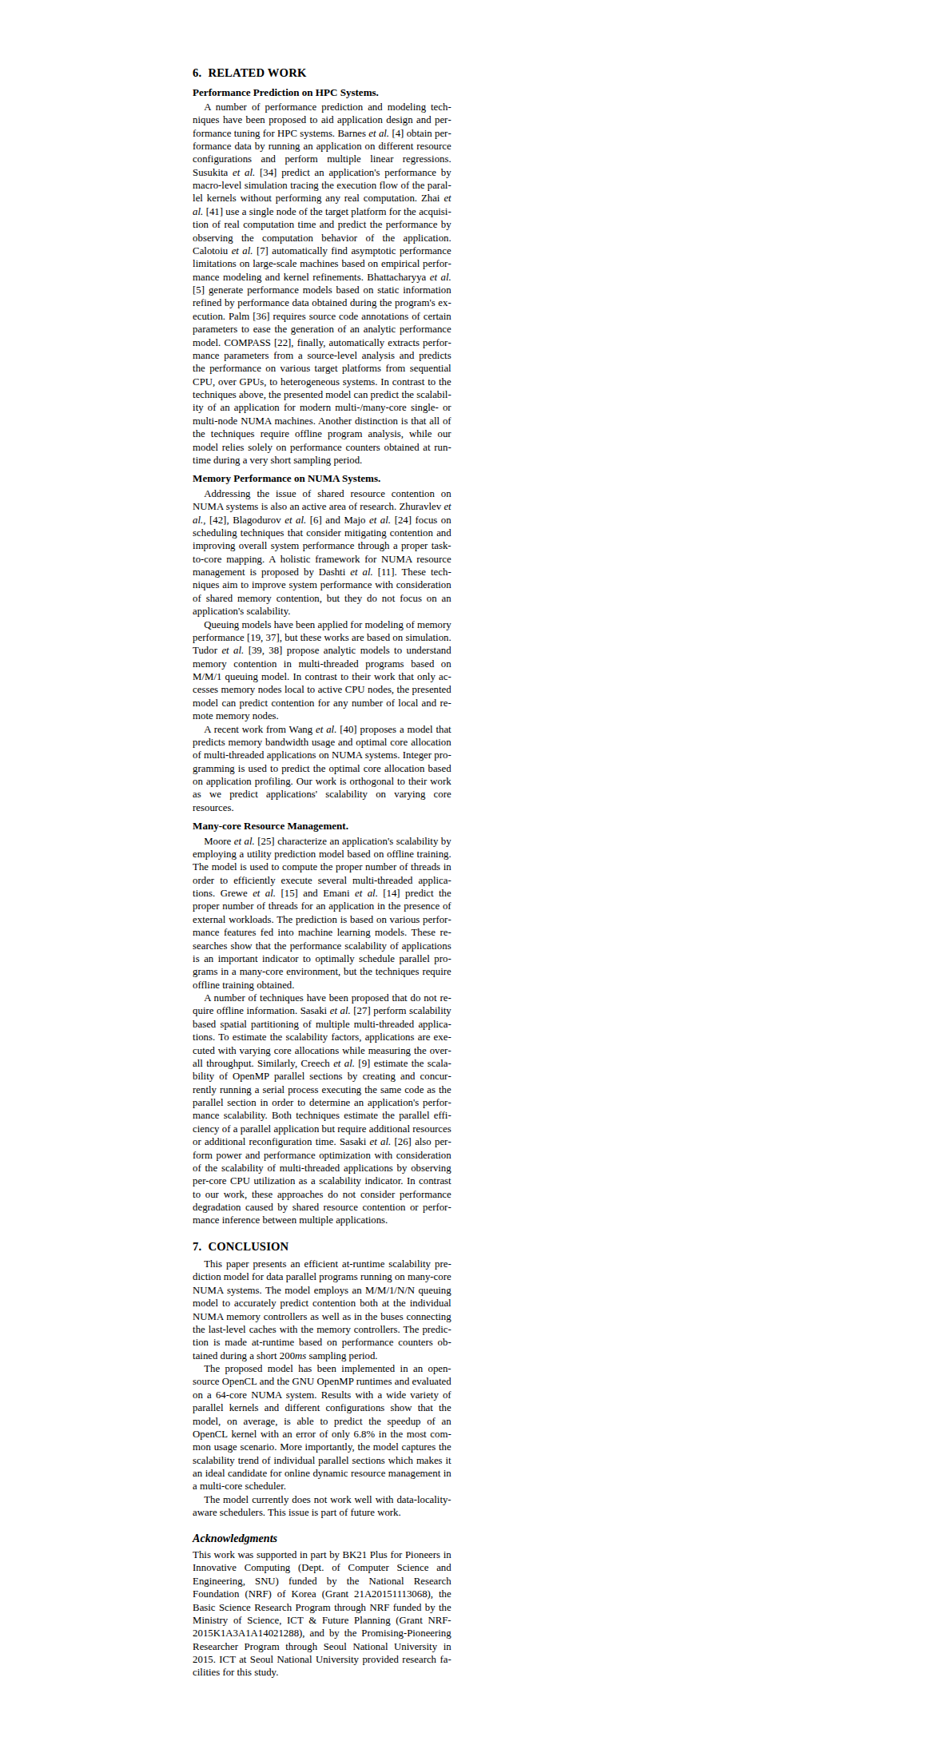6. RELATED WORK
Performance Prediction on HPC Systems.
A number of performance prediction and modeling techniques have been proposed to aid application design and performance tuning for HPC systems. Barnes et al. [4] obtain performance data by running an application on different resource configurations and perform multiple linear regressions. Susukita et al. [34] predict an application's performance by macro-level simulation tracing the execution flow of the parallel kernels without performing any real computation. Zhai et al. [41] use a single node of the target platform for the acquisition of real computation time and predict the performance by observing the computation behavior of the application. Calotoiu et al. [7] automatically find asymptotic performance limitations on large-scale machines based on empirical performance modeling and kernel refinements. Bhattacharyya et al. [5] generate performance models based on static information refined by performance data obtained during the program's execution. Palm [36] requires source code annotations of certain parameters to ease the generation of an analytic performance model. COMPASS [22], finally, automatically extracts performance parameters from a source-level analysis and predicts the performance on various target platforms from sequential CPU, over GPUs, to heterogeneous systems. In contrast to the techniques above, the presented model can predict the scalability of an application for modern multi-/many-core single- or multi-node NUMA machines. Another distinction is that all of the techniques require offline program analysis, while our model relies solely on performance counters obtained at runtime during a very short sampling period.
Memory Performance on NUMA Systems.
Addressing the issue of shared resource contention on NUMA systems is also an active area of research. Zhuravlev et al., [42], Blagodurov et al. [6] and Majo et al. [24] focus on scheduling techniques that consider mitigating contention and improving overall system performance through a proper task-to-core mapping. A holistic framework for NUMA resource management is proposed by Dashti et al. [11]. These techniques aim to improve system performance with consideration of shared memory contention, but they do not focus on an application's scalability.
Queuing models have been applied for modeling of memory performance [19, 37], but these works are based on simulation. Tudor et al. [39, 38] propose analytic models to understand memory contention in multi-threaded programs based on M/M/1 queuing model. In contrast to their work that only accesses memory nodes local to active CPU nodes, the presented model can predict contention for any number of local and remote memory nodes.
A recent work from Wang et al. [40] proposes a model that predicts memory bandwidth usage and optimal core allocation of multi-threaded applications on NUMA systems. Integer programming is used to predict the optimal core allocation based on application profiling. Our work is orthogonal to their work as we predict applications' scalability on varying core resources.
Many-core Resource Management.
Moore et al. [25] characterize an application's scalability by employing a utility prediction model based on offline training. The model is used to compute the proper number of threads in order to efficiently execute several multi-threaded applications. Grewe et al. [15] and Emani et al. [14] predict the proper number of threads for an application in the presence of external workloads. The prediction is based on various performance features fed into machine learning models. These researches show that the performance scalability of applications is an important indicator to optimally schedule parallel programs in a many-core environment, but the techniques require offline training obtained.
A number of techniques have been proposed that do not require offline information. Sasaki et al. [27] perform scalability based spatial partitioning of multiple multi-threaded applications. To estimate the scalability factors, applications are executed with varying core allocations while measuring the overall throughput. Similarly, Creech et al. [9] estimate the scalability of OpenMP parallel sections by creating and concurrently running a serial process executing the same code as the parallel section in order to determine an application's performance scalability. Both techniques estimate the parallel efficiency of a parallel application but require additional resources or additional reconfiguration time. Sasaki et al. [26] also perform power and performance optimization with consideration of the scalability of multi-threaded applications by observing per-core CPU utilization as a scalability indicator. In contrast to our work, these approaches do not consider performance degradation caused by shared resource contention or performance inference between multiple applications.
7. CONCLUSION
This paper presents an efficient at-runtime scalability prediction model for data parallel programs running on many-core NUMA systems. The model employs an M/M/1/N/N queuing model to accurately predict contention both at the individual NUMA memory controllers as well as in the buses connecting the last-level caches with the memory controllers. The prediction is made at-runtime based on performance counters obtained during a short 200ms sampling period.
The proposed model has been implemented in an open-source OpenCL and the GNU OpenMP runtimes and evaluated on a 64-core NUMA system. Results with a wide variety of parallel kernels and different configurations show that the model, on average, is able to predict the speedup of an OpenCL kernel with an error of only 6.8% in the most common usage scenario. More importantly, the model captures the scalability trend of individual parallel sections which makes it an ideal candidate for online dynamic resource management in a multi-core scheduler.
The model currently does not work well with data-locality-aware schedulers. This issue is part of future work.
Acknowledgments
This work was supported in part by BK21 Plus for Pioneers in Innovative Computing (Dept. of Computer Science and Engineering, SNU) funded by the National Research Foundation (NRF) of Korea (Grant 21A20151113068), the Basic Science Research Program through NRF funded by the Ministry of Science, ICT & Future Planning (Grant NRF-2015K1A3A1A14021288), and by the Promising-Pioneering Researcher Program through Seoul National University in 2015. ICT at Seoul National University provided research facilities for this study.